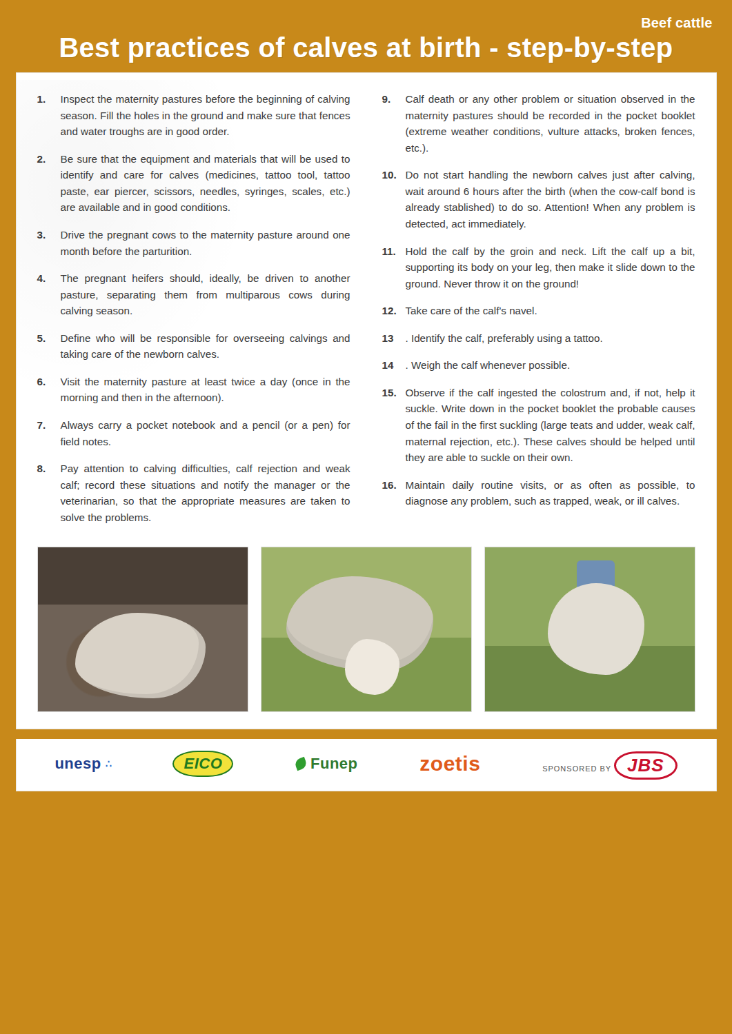Beef cattle
Best practices of calves at birth - step-by-step
1. Inspect the maternity pastures before the beginning of calving season. Fill the holes in the ground and make sure that fences and water troughs are in good order.
2. Be sure that the equipment and materials that will be used to identify and care for calves (medicines, tattoo tool, tattoo paste, ear piercer, scissors, needles, syringes, scales, etc.) are available and in good conditions.
3. Drive the pregnant cows to the maternity pasture around one month before the parturition.
4. The pregnant heifers should, ideally, be driven to another pasture, separating them from multiparous cows during calving season.
5. Define who will be responsible for overseeing calvings and taking care of the newborn calves.
6. Visit the maternity pasture at least twice a day (once in the morning and then in the afternoon).
7. Always carry a pocket notebook and a pencil (or a pen) for field notes.
8. Pay attention to calving difficulties, calf rejection and weak calf; record these situations and notify the manager or the veterinarian, so that the appropriate measures are taken to solve the problems.
9. Calf death or any other problem or situation observed in the maternity pastures should be recorded in the pocket booklet (extreme weather conditions, vulture attacks, broken fences, etc.).
10. Do not start handling the newborn calves just after calving, wait around 6 hours after the birth (when the cow-calf bond is already stablished) to do so. Attention! When any problem is detected, act immediately.
11. Hold the calf by the groin and neck. Lift the calf up a bit, supporting its body on your leg, then make it slide down to the ground. Never throw it on the ground!
12. Take care of the calf's navel.
13. Identify the calf, preferably using a tattoo.
14. Weigh the calf whenever possible.
15. Observe if the calf ingested the colostrum and, if not, help it suckle. Write down in the pocket booklet the probable causes of the fail in the first suckling (large teats and udder, weak calf, maternal rejection, etc.). These calves should be helped until they are able to suckle on their own.
16. Maintain daily routine visits, or as often as possible, to diagnose any problem, such as trapped, weak, or ill calves.
unesp∴
EICO
Funep
zoetis
SPONSORED BY
JBS